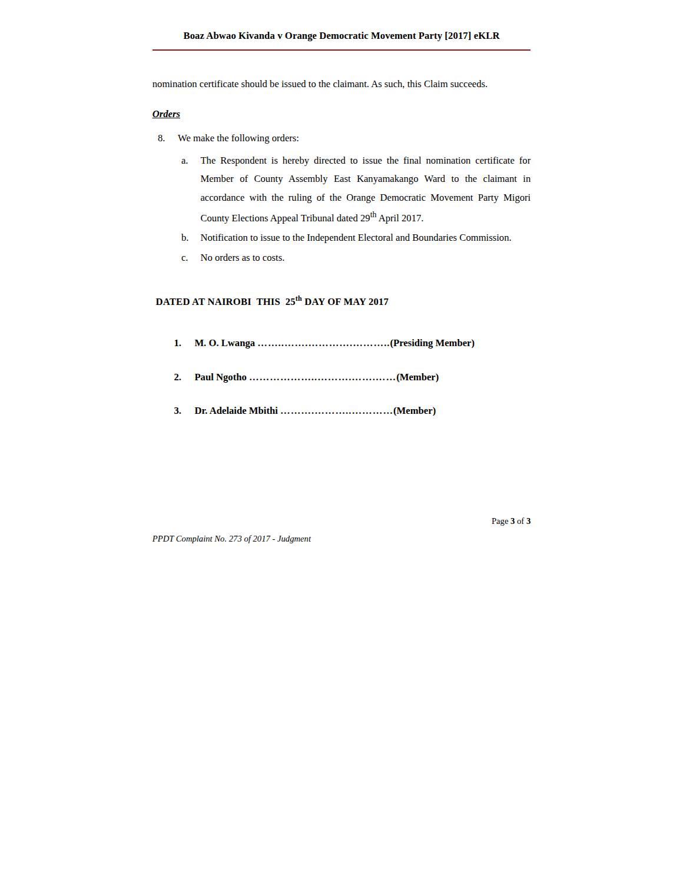Boaz Abwao Kivanda v Orange Democratic Movement Party [2017] eKLR
nomination certificate should be issued to the claimant. As such, this Claim succeeds.
Orders
We make the following orders:
The Respondent is hereby directed to issue the final nomination certificate for Member of County Assembly East Kanyamakango Ward to the claimant in accordance with the ruling of the Orange Democratic Movement Party Migori County Elections Appeal Tribunal dated 29th April 2017.
Notification to issue to the Independent Electoral and Boundaries Commission.
No orders as to costs.
DATED AT NAIROBI THIS 25th DAY OF MAY 2017
M. O. Lwanga ……..…….………….………..(Presiding Member)
Paul Ngotho ………………..……….…….……(Member)
Dr. Adelaide Mbithi ……….………..…………(Member)
Page 3 of 3
PPDT Complaint No. 273 of 2017 - Judgment